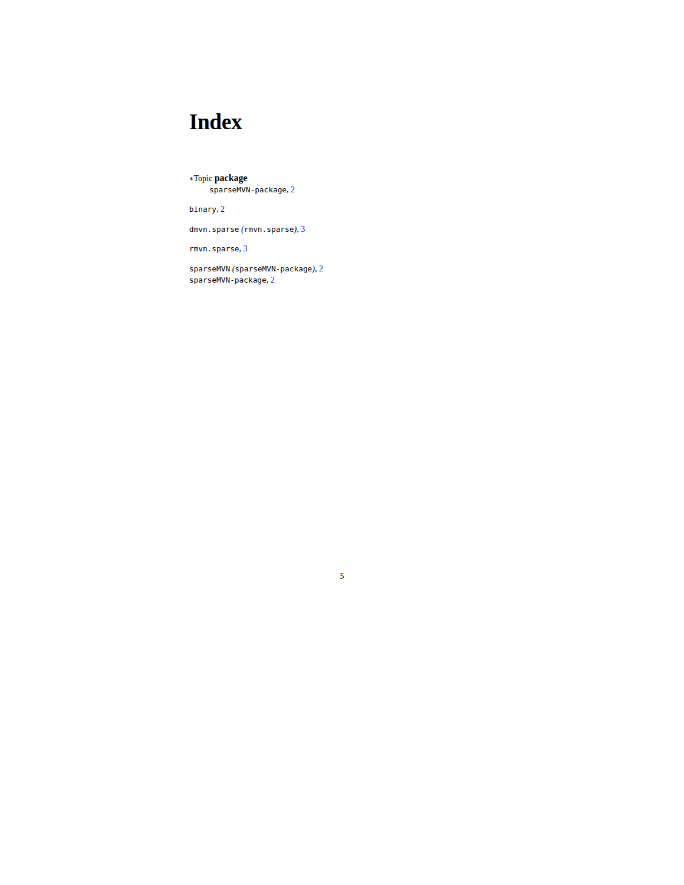Index
∗Topic package
sparseMVN-package, 2
binary, 2
dmvn.sparse (rmvn.sparse), 3
rmvn.sparse, 3
sparseMVN (sparseMVN-package), 2
sparseMVN-package, 2
5